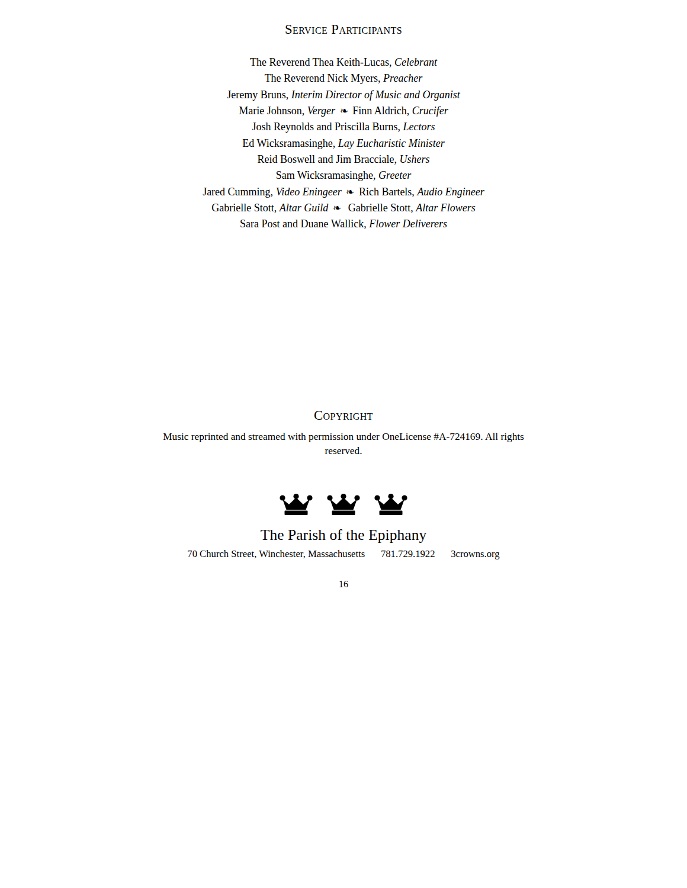Service Participants
The Reverend Thea Keith-Lucas, Celebrant
The Reverend Nick Myers, Preacher
Jeremy Bruns, Interim Director of Music and Organist
Marie Johnson, Verger ❧ Finn Aldrich, Crucifer
Josh Reynolds and Priscilla Burns, Lectors
Ed Wicksramasinghe, Lay Eucharistic Minister
Reid Boswell and Jim Bracciale, Ushers
Sam Wicksramasinghe, Greeter
Jared Cumming, Video Eningeer ❧ Rich Bartels, Audio Engineer
Gabrielle Stott, Altar Guild ❧ Gabrielle Stott, Altar Flowers
Sara Post and Duane Wallick, Flower Deliverers
Copyright
Music reprinted and streamed with permission under OneLicense #A-724169. All rights reserved.
The Parish of the Epiphany
70 Church Street, Winchester, Massachusetts 781.729.1922 3crowns.org
16